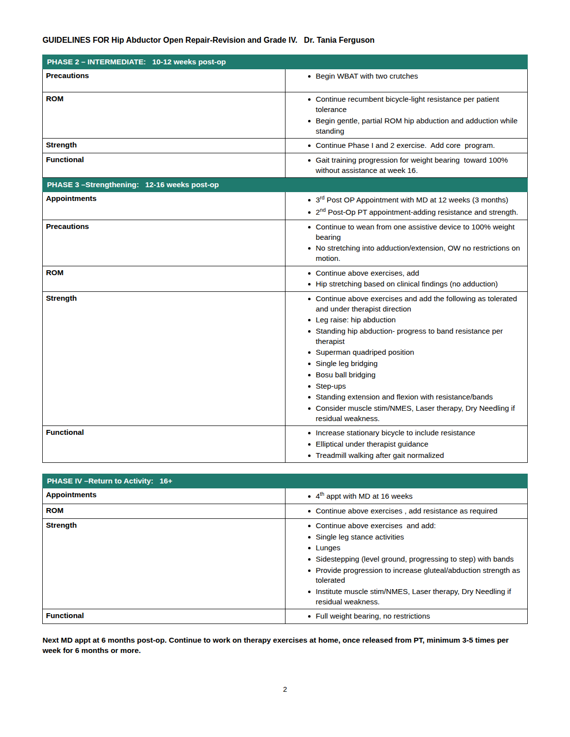GUIDELINES FOR Hip Abductor Open Repair-Revision and Grade IV. Dr. Tania Ferguson
| PHASE 2 – INTERMEDIATE: 10-12 weeks post-op |
| Precautions | Begin WBAT with two crutches |
| ROM | Continue recumbent bicycle-light resistance per patient tolerance Begin gentle, partial ROM hip abduction and adduction while standing |
| Strength | Continue Phase I and 2 exercise. Add core program. |
| Functional | Gait training progression for weight bearing toward 100% without assistance at week 16. |
| PHASE 3 –Strengthening: 12-16 weeks post-op |
| Appointments | 3 rd Post OP Appointment with MD at 12 weeks (3 months) 2 nd Post-Op PT appointment-adding resistance and strength. |
| Precautions | Continue to wean from one assistive device to 100% weight bearing No stretching into adduction/extension, OW no restrictions on motion. |
| ROM | Continue above exercises, add Hip stretching based on clinical findings (no adduction) |
| Strength | Continue above exercises and add the following as tolerated and under therapist direction Leg raise: hip abduction Standing hip abduction- progress to band resistance per therapist Superman quadriped position Single leg bridging Bosu ball bridging Step-ups Standing extension and flexion with resistance/bands Consider muscle stim/NMES, Laser therapy, Dry Needling if residual weakness. |
| Functional | Increase stationary bicycle to include resistance Elliptical under therapist guidance Treadmill walking after gait normalized |
| PHASE IV –Return to Activity: 16+ |
| Appointments | 4 th appt with MD at 16 weeks |
| ROM | Continue above exercises , add resistance as required |
| Strength | Continue above exercises and add: Single leg stance activities Lunges Sidestepping (level ground, progressing to step) with bands Provide progression to increase gluteal/abduction strength as tolerated Institute muscle stim/NMES, Laser therapy, Dry Needling if residual weakness. |
| Functional | Full weight bearing, no restrictions |
Next MD appt at 6 months post-op. Continue to work on therapy exercises at home, once released from PT, minimum 3-5 times per week for 6 months or more.
2